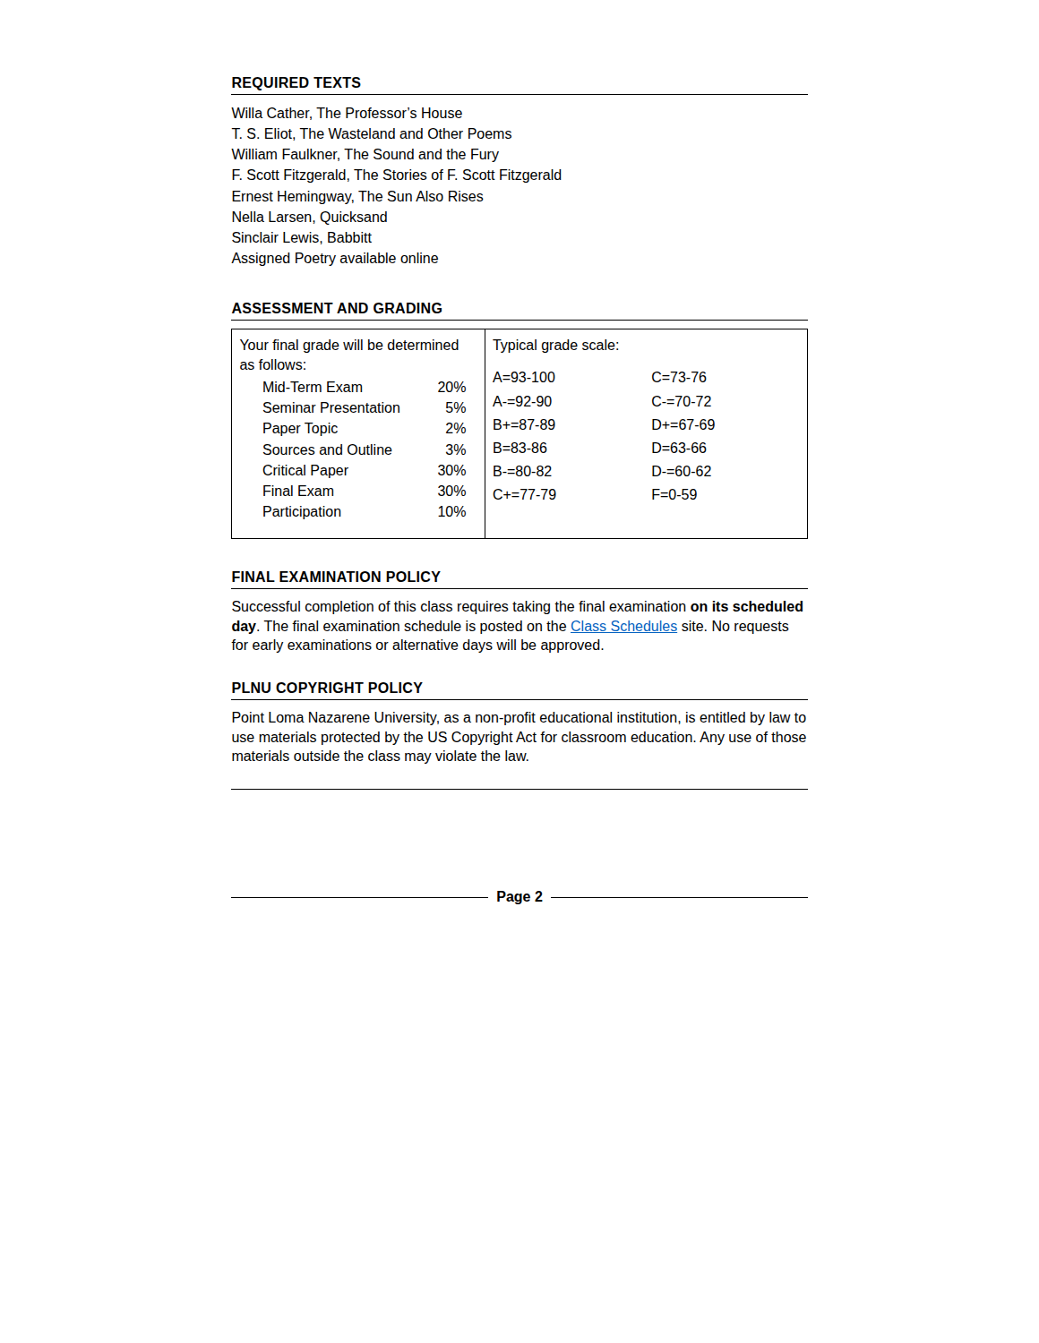Required Texts
Willa Cather, The Professor’s House
T. S. Eliot, The Wasteland and Other Poems
William Faulkner, The Sound and the Fury
F. Scott Fitzgerald, The Stories of F. Scott Fitzgerald
Ernest Hemingway, The Sun Also Rises
Nella Larsen, Quicksand
Sinclair Lewis, Babbitt
Assigned Poetry available online
Assessment and Grading
| Your final grade will be determined as follows: / Mid-Term Exam / 20% / / Seminar Presentation / 5% / / Paper Topic / 2% / / Sources and Outline / 3% / / Critical Paper / 30% / / Final Exam / 30% / / Participation / 10% / | Typical grade scale: / A=93-100 / C=73-76 / / A-=92-90 / C-=70-72 / / B+=87-89 / D+=67-69 / / B=83-86 / D=63-66 / / B-=80-82 / D-=60-62 / / C+=77-79 / F=0-59 / |
Final Examination Policy
Successful completion of this class requires taking the final examination on its scheduled day. The final examination schedule is posted on the Class Schedules site. No requests for early examinations or alternative days will be approved.
PLNU Copyright Policy
Point Loma Nazarene University, as a non-profit educational institution, is entitled by law to use materials protected by the US Copyright Act for classroom education. Any use of those materials outside the class may violate the law.
Page 2